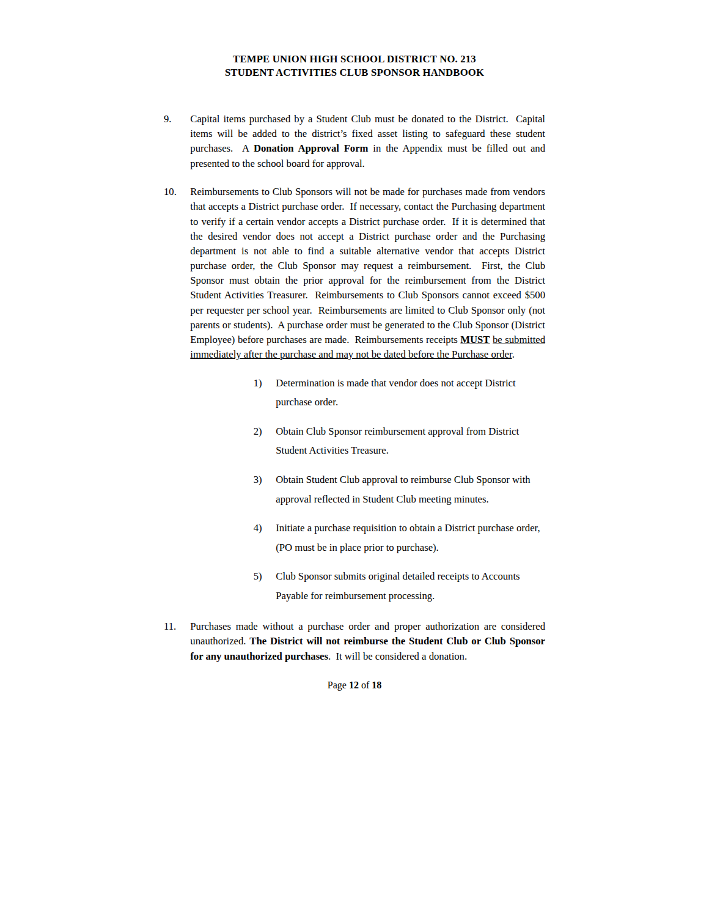TEMPE UNION HIGH SCHOOL DISTRICT NO. 213 STUDENT ACTIVITIES CLUB SPONSOR HANDBOOK
9. Capital items purchased by a Student Club must be donated to the District. Capital items will be added to the district’s fixed asset listing to safeguard these student purchases. A Donation Approval Form in the Appendix must be filled out and presented to the school board for approval.
10. Reimbursements to Club Sponsors will not be made for purchases made from vendors that accepts a District purchase order. If necessary, contact the Purchasing department to verify if a certain vendor accepts a District purchase order. If it is determined that the desired vendor does not accept a District purchase order and the Purchasing department is not able to find a suitable alternative vendor that accepts District purchase order, the Club Sponsor may request a reimbursement. First, the Club Sponsor must obtain the prior approval for the reimbursement from the District Student Activities Treasurer. Reimbursements to Club Sponsors cannot exceed $500 per requester per school year. Reimbursements are limited to Club Sponsor only (not parents or students). A purchase order must be generated to the Club Sponsor (District Employee) before purchases are made. Reimbursements receipts MUST be submitted immediately after the purchase and may not be dated before the Purchase order.
1) Determination is made that vendor does not accept District purchase order.
2) Obtain Club Sponsor reimbursement approval from District Student Activities Treasure.
3) Obtain Student Club approval to reimburse Club Sponsor with approval reflected in Student Club meeting minutes.
4) Initiate a purchase requisition to obtain a District purchase order, (PO must be in place prior to purchase).
5) Club Sponsor submits original detailed receipts to Accounts Payable for reimbursement processing.
11. Purchases made without a purchase order and proper authorization are considered unauthorized. The District will not reimburse the Student Club or Club Sponsor for any unauthorized purchases. It will be considered a donation.
Page 12 of 18